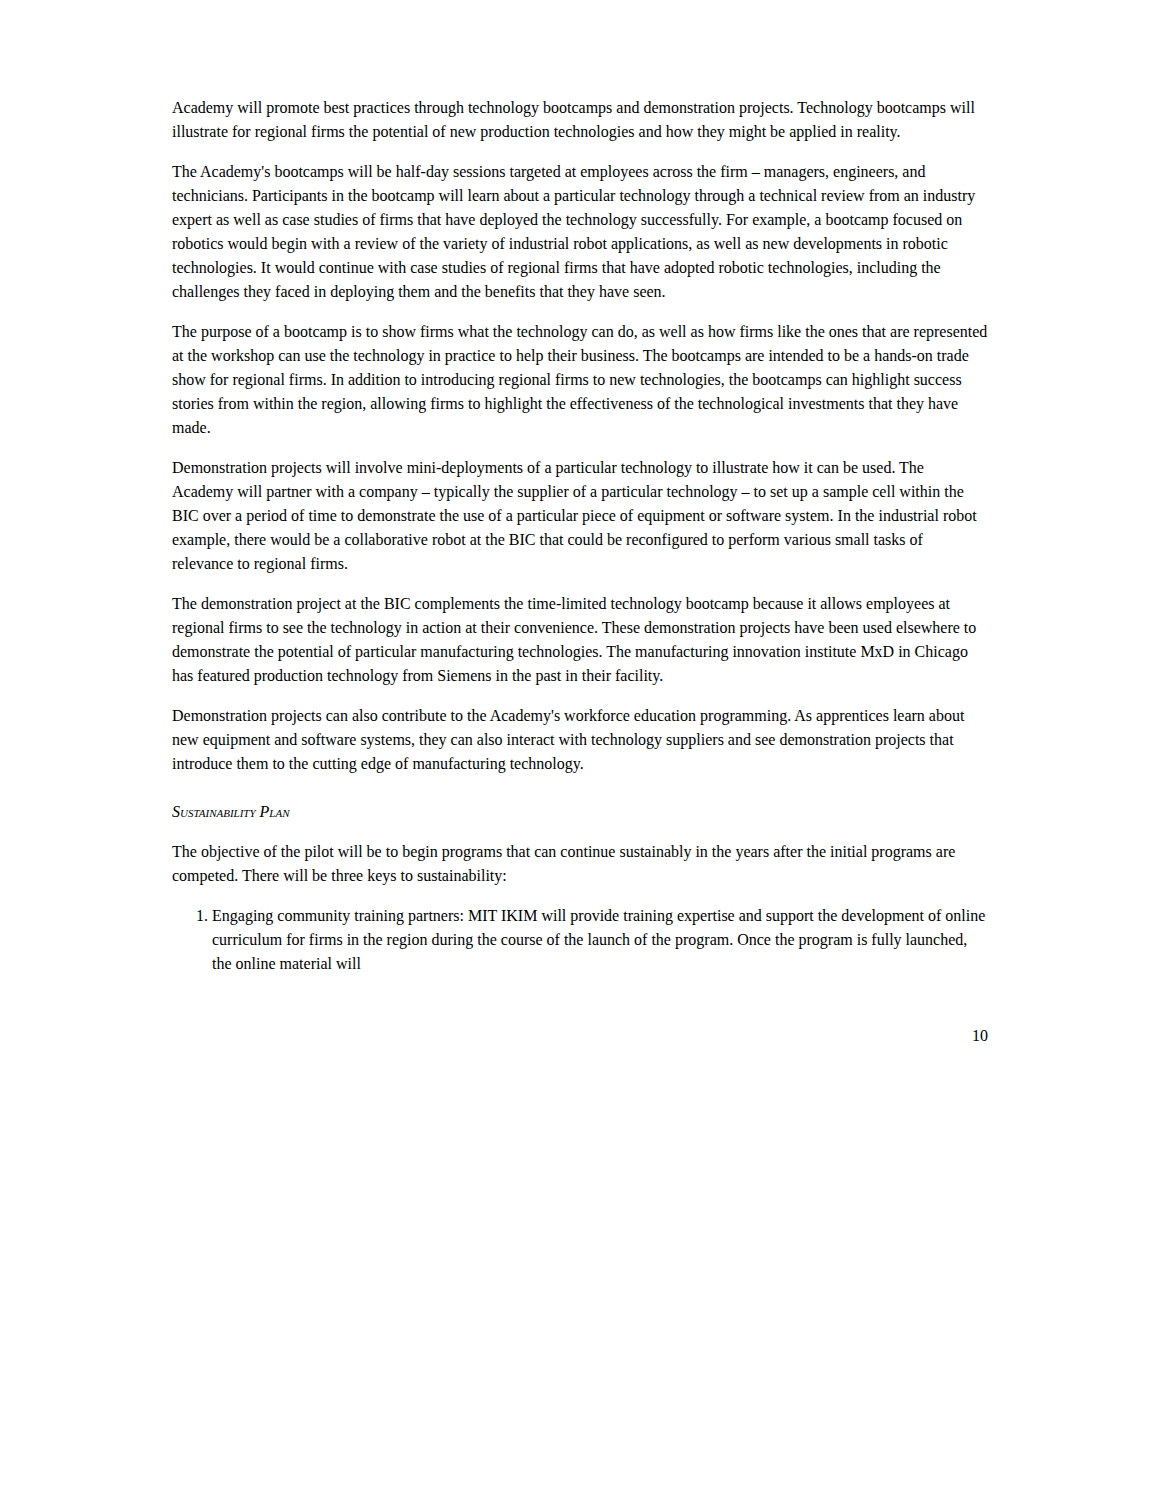Academy will promote best practices through technology bootcamps and demonstration projects. Technology bootcamps will illustrate for regional firms the potential of new production technologies and how they might be applied in reality.
The Academy's bootcamps will be half-day sessions targeted at employees across the firm – managers, engineers, and technicians. Participants in the bootcamp will learn about a particular technology through a technical review from an industry expert as well as case studies of firms that have deployed the technology successfully. For example, a bootcamp focused on robotics would begin with a review of the variety of industrial robot applications, as well as new developments in robotic technologies. It would continue with case studies of regional firms that have adopted robotic technologies, including the challenges they faced in deploying them and the benefits that they have seen.
The purpose of a bootcamp is to show firms what the technology can do, as well as how firms like the ones that are represented at the workshop can use the technology in practice to help their business. The bootcamps are intended to be a hands-on trade show for regional firms. In addition to introducing regional firms to new technologies, the bootcamps can highlight success stories from within the region, allowing firms to highlight the effectiveness of the technological investments that they have made.
Demonstration projects will involve mini-deployments of a particular technology to illustrate how it can be used. The Academy will partner with a company – typically the supplier of a particular technology – to set up a sample cell within the BIC over a period of time to demonstrate the use of a particular piece of equipment or software system. In the industrial robot example, there would be a collaborative robot at the BIC that could be reconfigured to perform various small tasks of relevance to regional firms.
The demonstration project at the BIC complements the time-limited technology bootcamp because it allows employees at regional firms to see the technology in action at their convenience. These demonstration projects have been used elsewhere to demonstrate the potential of particular manufacturing technologies. The manufacturing innovation institute MxD in Chicago has featured production technology from Siemens in the past in their facility.
Demonstration projects can also contribute to the Academy's workforce education programming. As apprentices learn about new equipment and software systems, they can also interact with technology suppliers and see demonstration projects that introduce them to the cutting edge of manufacturing technology.
Sustainability Plan
The objective of the pilot will be to begin programs that can continue sustainably in the years after the initial programs are competed. There will be three keys to sustainability:
Engaging community training partners: MIT IKIM will provide training expertise and support the development of online curriculum for firms in the region during the course of the launch of the program. Once the program is fully launched, the online material will
10